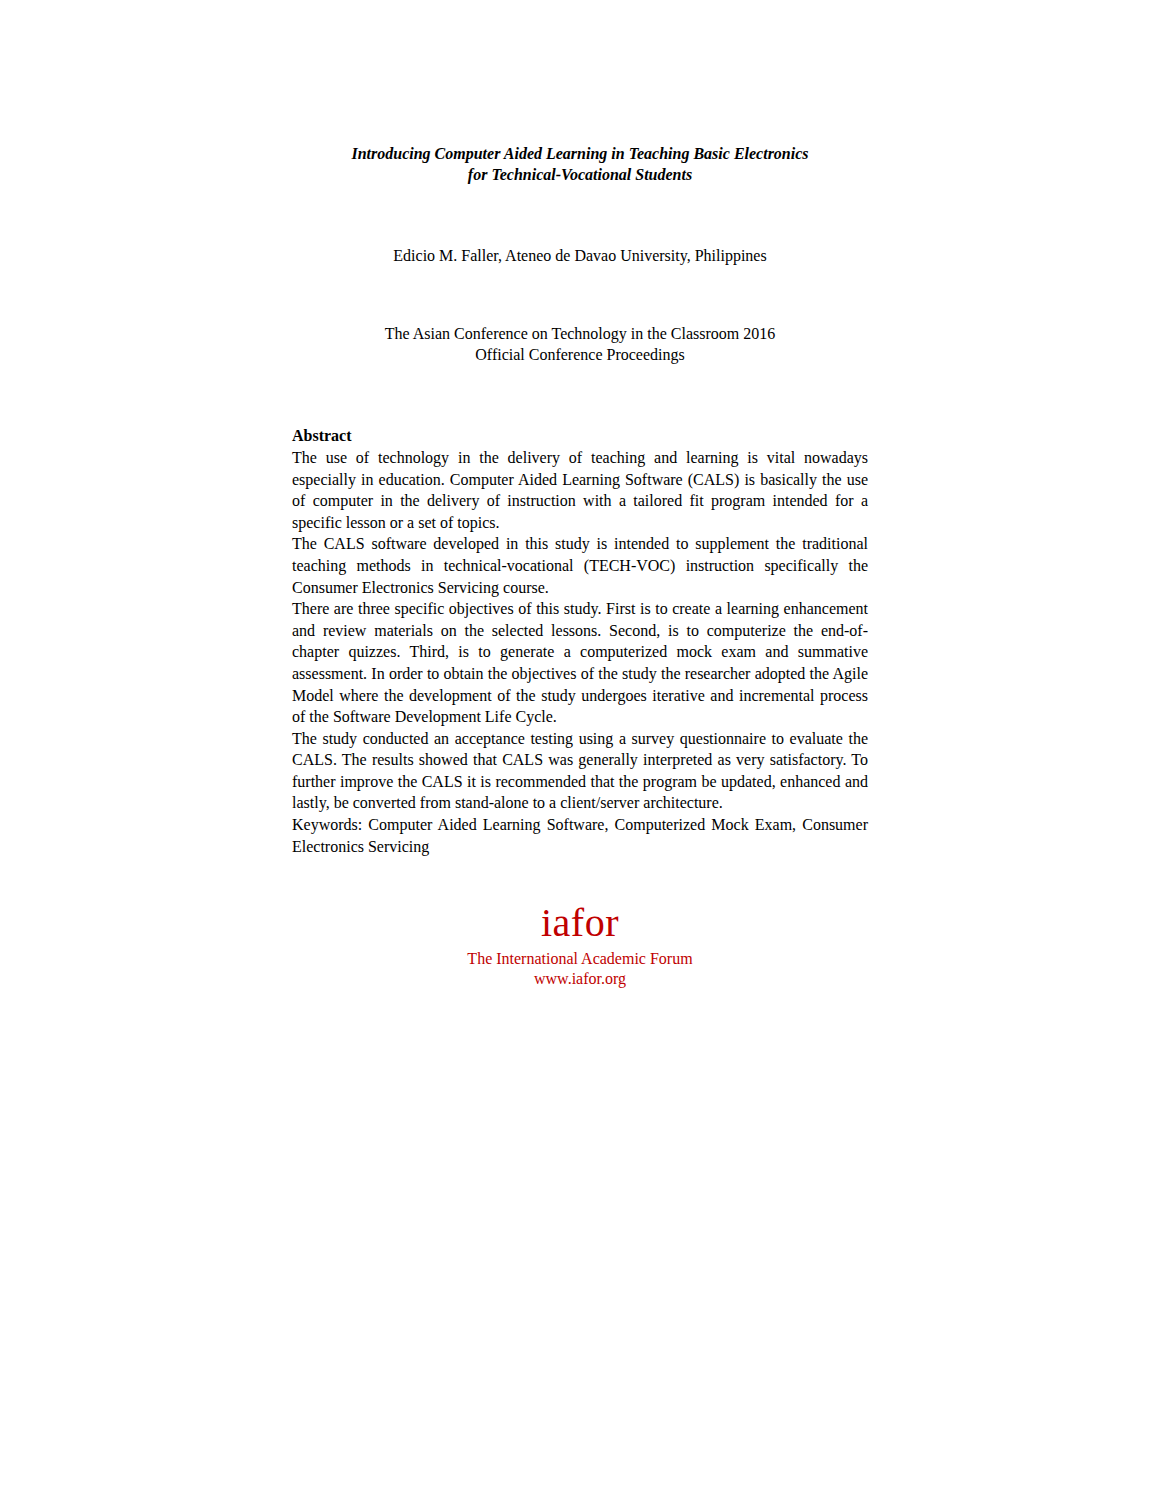Introducing Computer Aided Learning in Teaching Basic Electronics for Technical-Vocational Students
Edicio M. Faller, Ateneo de Davao University, Philippines
The Asian Conference on Technology in the Classroom 2016
Official Conference Proceedings
Abstract
The use of technology in the delivery of teaching and learning is vital nowadays especially in education. Computer Aided Learning Software (CALS) is basically the use of computer in the delivery of instruction with a tailored fit program intended for a specific lesson or a set of topics.
The CALS software developed in this study is intended to supplement the traditional teaching methods in technical-vocational (TECH-VOC) instruction specifically the Consumer Electronics Servicing course.
There are three specific objectives of this study. First is to create a learning enhancement and review materials on the selected lessons. Second, is to computerize the end-of-chapter quizzes. Third, is to generate a computerized mock exam and summative assessment. In order to obtain the objectives of the study the researcher adopted the Agile Model where the development of the study undergoes iterative and incremental process of the Software Development Life Cycle.
The study conducted an acceptance testing using a survey questionnaire to evaluate the CALS. The results showed that CALS was generally interpreted as very satisfactory. To further improve the CALS it is recommended that the program be updated, enhanced and lastly, be converted from stand-alone to a client/server architecture.
Keywords: Computer Aided Learning Software, Computerized Mock Exam, Consumer Electronics Servicing
iafor
The International Academic Forum
www.iafor.org